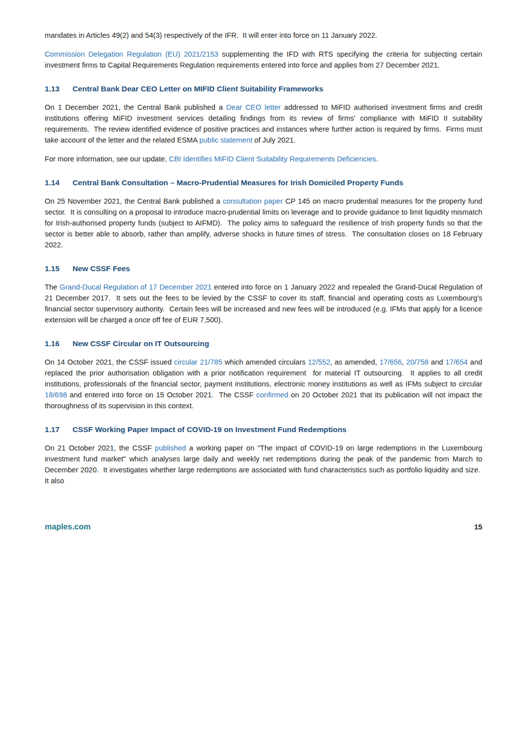mandates in Articles 49(2) and 54(3) respectively of the IFR. It will enter into force on 11 January 2022.
Commission Delegation Regulation (EU) 2021/2153 supplementing the IFD with RTS specifying the criteria for subjecting certain investment firms to Capital Requirements Regulation requirements entered into force and applies from 27 December 2021.
1.13 Central Bank Dear CEO Letter on MIFID Client Suitability Frameworks
On 1 December 2021, the Central Bank published a Dear CEO letter addressed to MiFID authorised investment firms and credit institutions offering MiFID investment services detailing findings from its review of firms' compliance with MiFID II suitability requirements. The review identified evidence of positive practices and instances where further action is required by firms. Firms must take account of the letter and the related ESMA public statement of July 2021.
For more information, see our update, CBI Identifies MiFID Client Suitability Requirements Deficiencies.
1.14 Central Bank Consultation – Macro-Prudential Measures for Irish Domiciled Property Funds
On 25 November 2021, the Central Bank published a consultation paper CP 145 on macro prudential measures for the property fund sector. It is consulting on a proposal to introduce macro-prudential limits on leverage and to provide guidance to limit liquidity mismatch for Irish-authorised property funds (subject to AIFMD). The policy aims to safeguard the resilience of Irish property funds so that the sector is better able to absorb, rather than amplify, adverse shocks in future times of stress. The consultation closes on 18 February 2022.
1.15 New CSSF Fees
The Grand-Ducal Regulation of 17 December 2021 entered into force on 1 January 2022 and repealed the Grand-Ducal Regulation of 21 December 2017. It sets out the fees to be levied by the CSSF to cover its staff, financial and operating costs as Luxembourg's financial sector supervisory authority. Certain fees will be increased and new fees will be introduced (e.g. IFMs that apply for a licence extension will be charged a once off fee of EUR 7,500).
1.16 New CSSF Circular on IT Outsourcing
On 14 October 2021, the CSSF issued circular 21/785 which amended circulars 12/552, as amended, 17/656, 20/758 and 17/654 and replaced the prior authorisation obligation with a prior notification requirement for material IT outsourcing. It applies to all credit institutions, professionals of the financial sector, payment institutions, electronic money institutions as well as IFMs subject to circular 18/698 and entered into force on 15 October 2021. The CSSF confirmed on 20 October 2021 that its publication will not impact the thoroughness of its supervision in this context.
1.17 CSSF Working Paper Impact of COVID-19 on Investment Fund Redemptions
On 21 October 2021, the CSSF published a working paper on "The impact of COVID-19 on large redemptions in the Luxembourg investment fund market" which analyses large daily and weekly net redemptions during the peak of the pandemic from March to December 2020. It investigates whether large redemptions are associated with fund characteristics such as portfolio liquidity and size. It also
maples.com 15